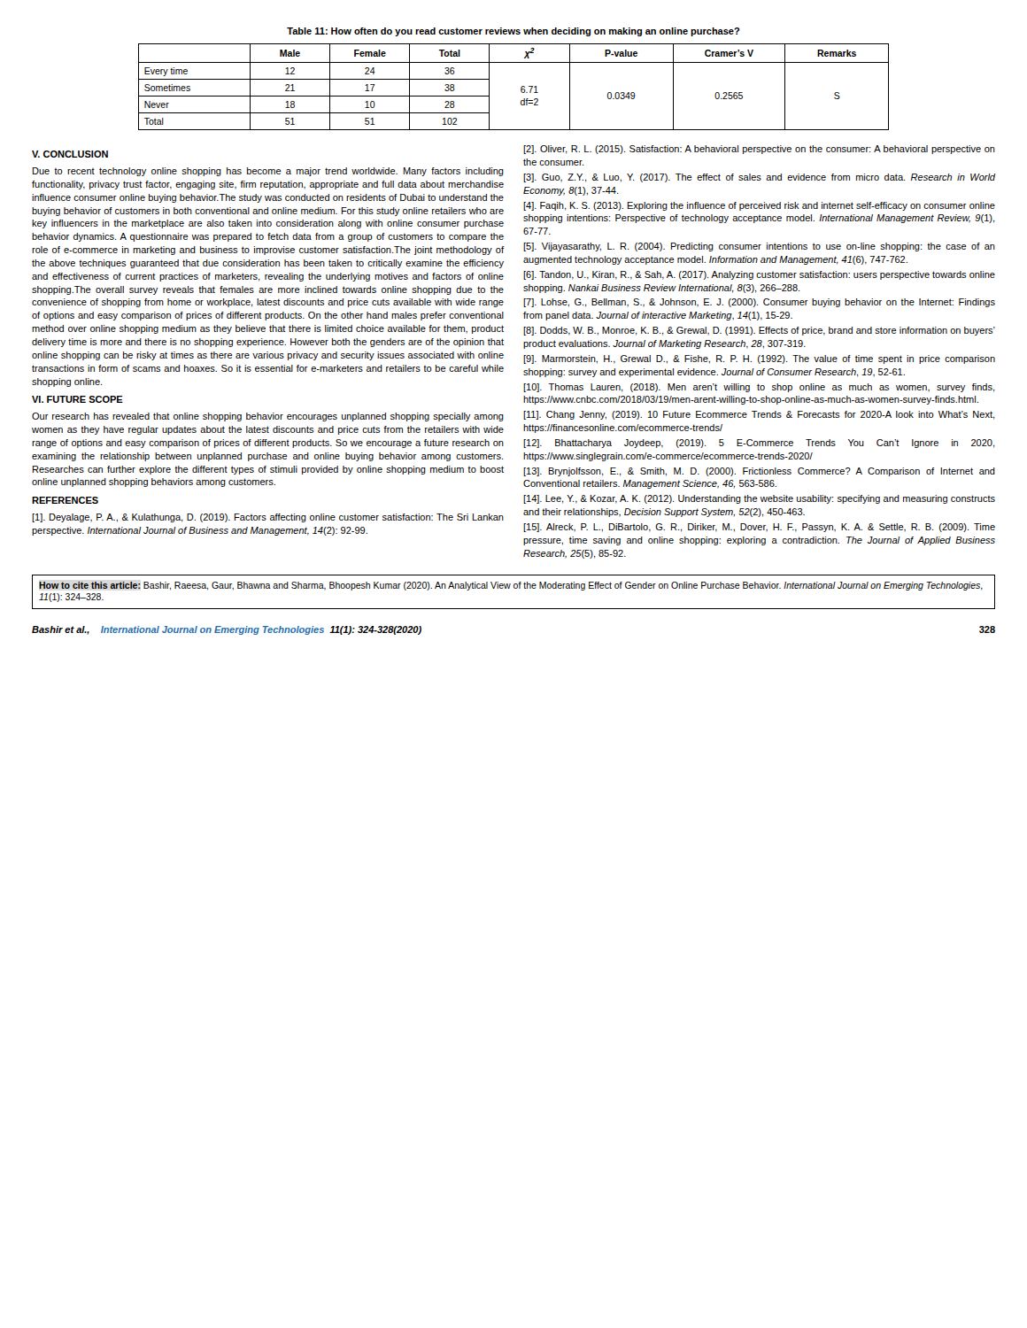Table 11: How often do you read customer reviews when deciding on making an online purchase?
| | Male | Female | Total | χ 2 | P-value | Cramer’s V | Remarks |
| --- | --- | --- | --- | --- | --- | --- | --- |
| Every time | 12 | 24 | 36 | 6.71 df=2 | 0.0349 | 0.2565 | S |
| Sometimes | 21 | 17 | 38 |
| Never | 18 | 10 | 28 |
| Total | 51 | 51 | 102 |
V. CONCLUSION
Due to recent technology online shopping has become a major trend worldwide. Many factors including functionality, privacy trust factor, engaging site, firm reputation, appropriate and full data about merchandise influence consumer online buying behavior.The study was conducted on residents of Dubai to understand the buying behavior of customers in both conventional and online medium. For this study online retailers who are key influencers in the marketplace are also taken into consideration along with online consumer purchase behavior dynamics. A questionnaire was prepared to fetch data from a group of customers to compare the role of e-commerce in marketing and business to improvise customer satisfaction.The joint methodology of the above techniques guaranteed that due consideration has been taken to critically examine the efficiency and effectiveness of current practices of marketers, revealing the underlying motives and factors of online shopping.The overall survey reveals that females are more inclined towards online shopping due to the convenience of shopping from home or workplace, latest discounts and price cuts available with wide range of options and easy comparison of prices of different products. On the other hand males prefer conventional method over online shopping medium as they believe that there is limited choice available for them, product delivery time is more and there is no shopping experience. However both the genders are of the opinion that online shopping can be risky at times as there are various privacy and security issues associated with online transactions in form of scams and hoaxes. So it is essential for e-marketers and retailers to be careful while shopping online.
VI. FUTURE SCOPE
Our research has revealed that online shopping behavior encourages unplanned shopping specially among women as they have regular updates about the latest discounts and price cuts from the retailers with wide range of options and easy comparison of prices of different products. So we encourage a future research on examining the relationship between unplanned purchase and online buying behavior among customers. Researches can further explore the different types of stimuli provided by online shopping medium to boost online unplanned shopping behaviors among customers.
REFERENCES
[1]. Deyalage, P. A., & Kulathunga, D. (2019). Factors affecting online customer satisfaction: The Sri Lankan perspective. International Journal of Business and Management, 14(2): 92-99.
[2]. Oliver, R. L. (2015). Satisfaction: A behavioral perspective on the consumer: A behavioral perspective on the consumer.
[3]. Guo, Z.Y., & Luo, Y. (2017). The effect of sales and evidence from micro data. Research in World Economy, 8(1), 37-44.
[4]. Faqih, K. S. (2013). Exploring the influence of perceived risk and internet self-efficacy on consumer online shopping intentions: Perspective of technology acceptance model. International Management Review, 9(1), 67-77.
[5]. Vijayasarathy, L. R. (2004). Predicting consumer intentions to use on-line shopping: the case of an augmented technology acceptance model. Information and Management, 41(6), 747-762.
[6]. Tandon, U., Kiran, R., & Sah, A. (2017). Analyzing customer satisfaction: users perspective towards online shopping. Nankai Business Review International, 8(3), 266–288.
[7]. Lohse, G., Bellman, S., & Johnson, E. J. (2000). Consumer buying behavior on the Internet: Findings from panel data. Journal of interactive Marketing, 14(1), 15-29.
[8]. Dodds, W. B., Monroe, K. B., & Grewal, D. (1991). Effects of price, brand and store information on buyers’ product evaluations. Journal of Marketing Research, 28, 307-319.
[9]. Marmorstein, H., Grewal D., & Fishe, R. P. H. (1992). The value of time spent in price comparison shopping: survey and experimental evidence. Journal of Consumer Research, 19, 52-61.
[10]. Thomas Lauren, (2018). Men aren’t willing to shop online as much as women, survey finds, https://www.cnbc.com/2018/03/19/men-arent-willing-to-shop-online-as-much-as-women-survey-finds.html.
[11]. Chang Jenny, (2019). 10 Future Ecommerce Trends & Forecasts for 2020-A look into What’s Next, https://financesonline.com/ecommerce-trends/
[12]. Bhattacharya Joydeep, (2019). 5 E-Commerce Trends You Can’t Ignore in 2020, https://www.singlegrain.com/e-commerce/ecommerce-trends-2020/
[13]. Brynjolfsson, E., & Smith, M. D. (2000). Frictionless Commerce? A Comparison of Internet and Conventional retailers. Management Science, 46, 563-586.
[14]. Lee, Y., & Kozar, A. K. (2012). Understanding the website usability: specifying and measuring constructs and their relationships, Decision Support System, 52(2), 450-463.
[15]. Alreck, P. L., DiBartolo, G. R., Diriker, M., Dover, H. F., Passyn, K. A. & Settle, R. B. (2009). Time pressure, time saving and online shopping: exploring a contradiction. The Journal of Applied Business Research, 25(5), 85-92.
How to cite this article: Bashir, Raeesa, Gaur, Bhawna and Sharma, Bhoopesh Kumar (2020). An Analytical View of the Moderating Effect of Gender on Online Purchase Behavior. International Journal on Emerging Technologies, 11(1): 324–328.
Bashir et al., International Journal on Emerging Technologies 11(1): 324-328(2020)
328